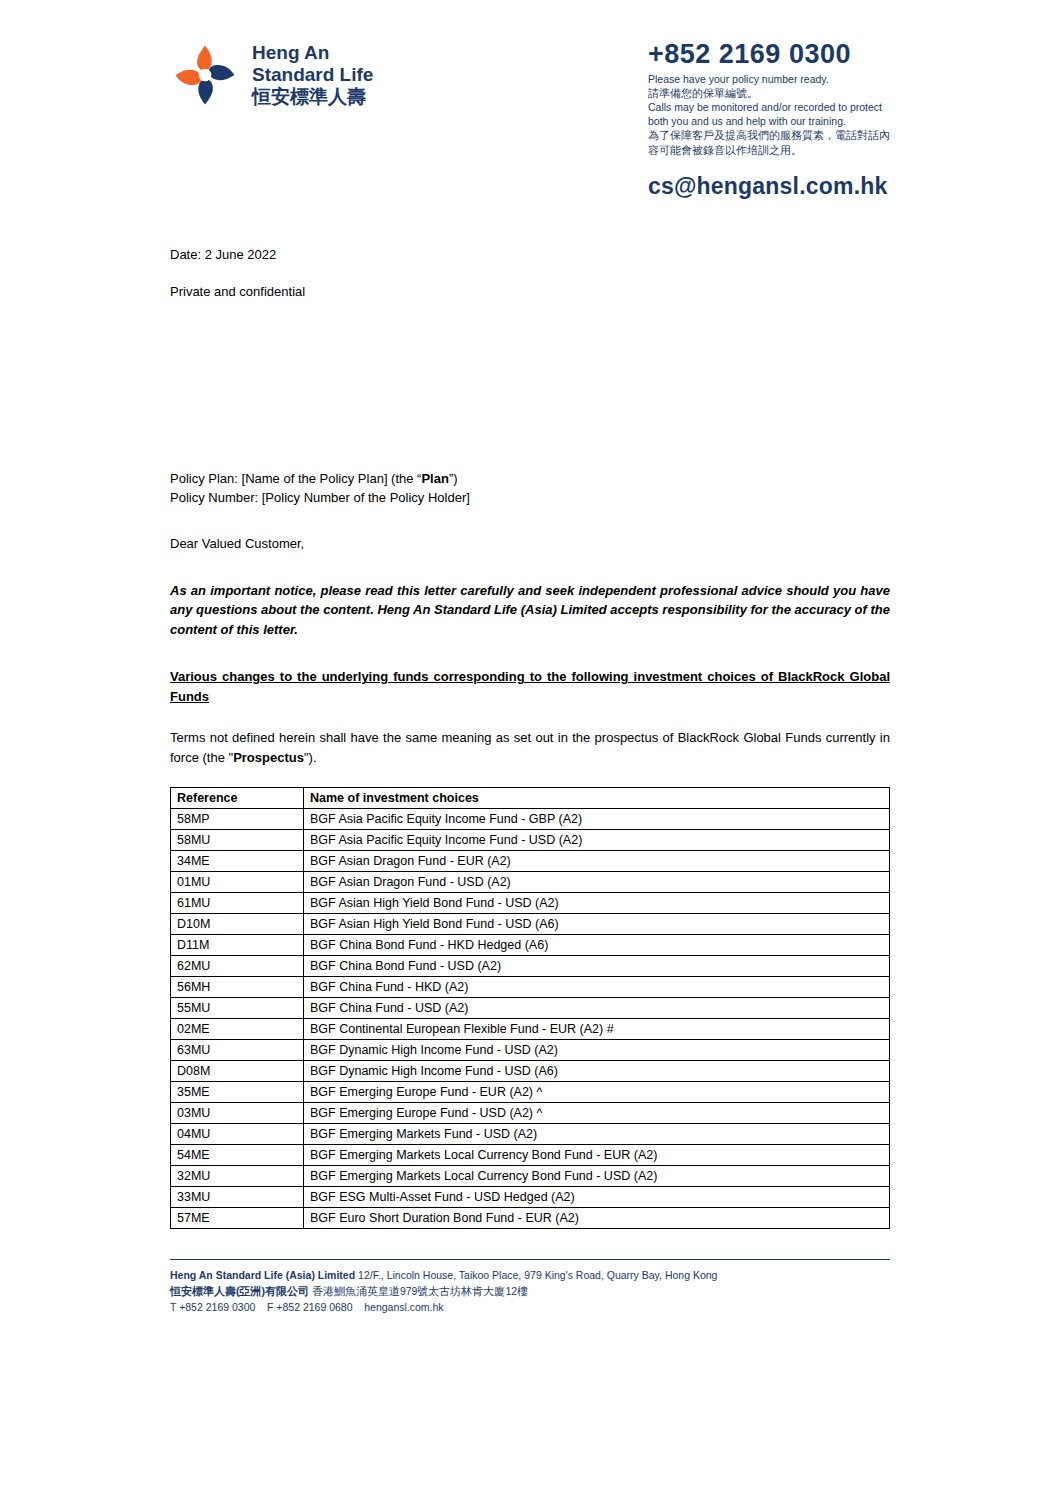Heng An
Standard Life
恒安標準人壽
+852 2169 0300
Please have your policy number ready.
請準備您的保單編號。
Calls may be monitored and/or recorded to protect
both you and us and help with our training.
為了保障客戶及提高我們的服務質素，電話對話內
容可能會被錄音以作培訓之用。
cs@hengansl.com.hk
Date: 2 June 2022
Private and confidential
Policy Plan: [Name of the Policy Plan] (the “Plan”)
Policy Number: [Policy Number of the Policy Holder]
Dear Valued Customer,
As an important notice, please read this letter carefully and seek independent professional advice should you have any questions about the content. Heng An Standard Life (Asia) Limited accepts responsibility for the accuracy of the content of this letter.
Various changes to the underlying funds corresponding to the following investment choices of BlackRock Global Funds
Terms not defined herein shall have the same meaning as set out in the prospectus of BlackRock Global Funds currently in force (the "Prospectus").
| Reference | Name of investment choices |
| --- | --- |
| 58MP | BGF Asia Pacific Equity Income Fund - GBP (A2) |
| 58MU | BGF Asia Pacific Equity Income Fund - USD (A2) |
| 34ME | BGF Asian Dragon Fund - EUR (A2) |
| 01MU | BGF Asian Dragon Fund - USD (A2) |
| 61MU | BGF Asian High Yield Bond Fund - USD (A2) |
| D10M | BGF Asian High Yield Bond Fund - USD (A6) |
| D11M | BGF China Bond Fund - HKD Hedged (A6) |
| 62MU | BGF China Bond Fund - USD (A2) |
| 56MH | BGF China Fund - HKD (A2) |
| 55MU | BGF China Fund - USD (A2) |
| 02ME | BGF Continental European Flexible Fund - EUR (A2) # |
| 63MU | BGF Dynamic High Income Fund - USD (A2) |
| D08M | BGF Dynamic High Income Fund - USD (A6) |
| 35ME | BGF Emerging Europe Fund - EUR (A2) ^ |
| 03MU | BGF Emerging Europe Fund - USD (A2) ^ |
| 04MU | BGF Emerging Markets Fund - USD (A2) |
| 54ME | BGF Emerging Markets Local Currency Bond Fund - EUR (A2) |
| 32MU | BGF Emerging Markets Local Currency Bond Fund - USD (A2) |
| 33MU | BGF ESG Multi-Asset Fund - USD Hedged (A2) |
| 57ME | BGF Euro Short Duration Bond Fund - EUR (A2) |
Heng An Standard Life (Asia) Limited 12/F., Lincoln House, Taikoo Place, 979 King's Road, Quarry Bay, Hong Kong
恒安標準人壽(亞洲)有限公司 香港鰂魚涌英皇道979號太古坊林肯大廈12樓
T +852 2169 0300 F +852 2169 0680 hengansl.com.hk